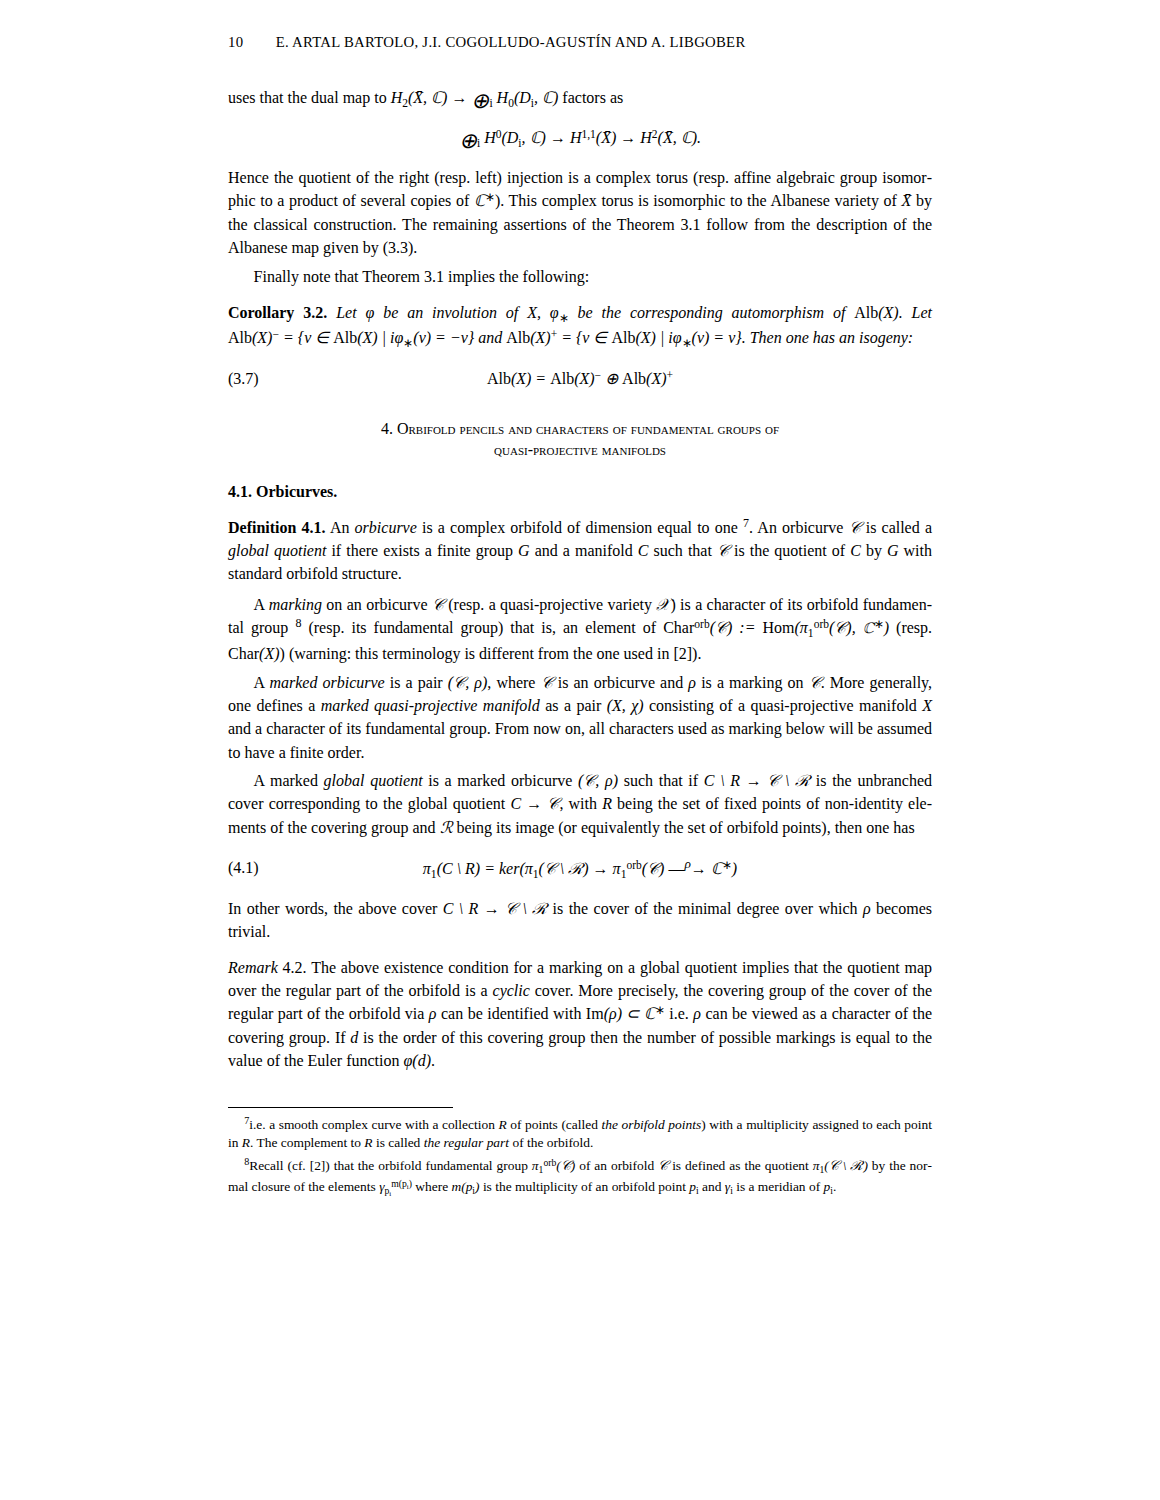10 E. ARTAL BARTOLO, J.I. COGOLLUDO-AGUSTÍN AND A. LIBGOBER
uses that the dual map to H2(X̄, ℂ) → ⊕i H0(Di, ℂ) factors as
⊕i H0(Di, ℂ) → H1,1(X̄) → H2(X̄, ℂ).
Hence the quotient of the right (resp. left) injection is a complex torus (resp. affine algebraic group isomorphic to a product of several copies of ℂ∗). This complex torus is isomorphic to the Albanese variety of X̄ by the classical construction. The remaining assertions of the Theorem 3.1 follow from the description of the Albanese map given by (3.3).
Finally note that Theorem 3.1 implies the following:
Corollary 3.2. Let φ be an involution of X, φ∗ be the corresponding automorphism of Alb(X). Let Alb(X)− = {v ∈ Alb(X) | iφ∗(v) = −v} and Alb(X)+ = {v ∈ Alb(X) | iφ∗(v) = v}. Then one has an isogeny:
(3.7) Alb(X) = Alb(X)− ⊕ Alb(X)+
4. Orbifold pencils and characters of fundamental groups of
quasi-projective manifolds
4.1. Orbicurves.
Definition 4.1. An orbicurve is a complex orbifold of dimension equal to one 7. An orbicurve 𝒞 is called a global quotient if there exists a finite group G and a manifold C such that 𝒞 is the quotient of C by G with standard orbifold structure.
A marking on an orbicurve 𝒞 (resp. a quasi-projective variety 𝒳) is a character of its orbifold fundamental group 8 (resp. its fundamental group) that is, an element of Char orb(𝒞) := Hom(π1 orb(𝒞), ℂ∗) (resp. Char(X)) (warning: this terminology is different from the one used in [2]).
A marked orbicurve is a pair (𝒞, ρ), where 𝒞 is an orbicurve and ρ is a marking on 𝒞. More generally, one defines a marked quasi-projective manifold as a pair (X, χ) consisting of a quasi-projective manifold X and a character of its fundamental group. From now on, all characters used as marking below will be assumed to have a finite order.
A marked global quotient is a marked orbicurve (𝒞, ρ) such that if C \ R → 𝒞 \ ℛ is the unbranched cover corresponding to the global quotient C → 𝒞, with R being the set of fixed points of non-identity elements of the covering group and ℛ being its image (or equivalently the set of orbifold points), then one has
(4.1) π1(C \ R) = ker(π1(𝒞 \ ℛ) → π1 orb(𝒞) —ρ→ ℂ∗)
In other words, the above cover C \ R → 𝒞 \ ℛ is the cover of the minimal degree over which ρ becomes trivial.
Remark 4.2. The above existence condition for a marking on a global quotient implies that the quotient map over the regular part of the orbifold is a cyclic cover. More precisely, the covering group of the cover of the regular part of the orbifold via ρ can be identified with Im(ρ) ⊂ ℂ∗ i.e. ρ can be viewed as a character of the covering group. If d is the order of this covering group then the number of possible markings is equal to the value of the Euler function φ(d).
7i.e. a smooth complex curve with a collection R of points (called the orbifold points) with a multiplicity assigned to each point in R. The complement to R is called the regular part of the orbifold.
8Recall (cf. [2]) that the orbifold fundamental group π1 orb(𝒞) of an orbifold 𝒞 is defined as the quotient π1(𝒞 \ ℛ) by the normal closure of the elements γpi m(pi) where m(pi) is the multiplicity of an orbifold point pi and γi is a meridian of pi.